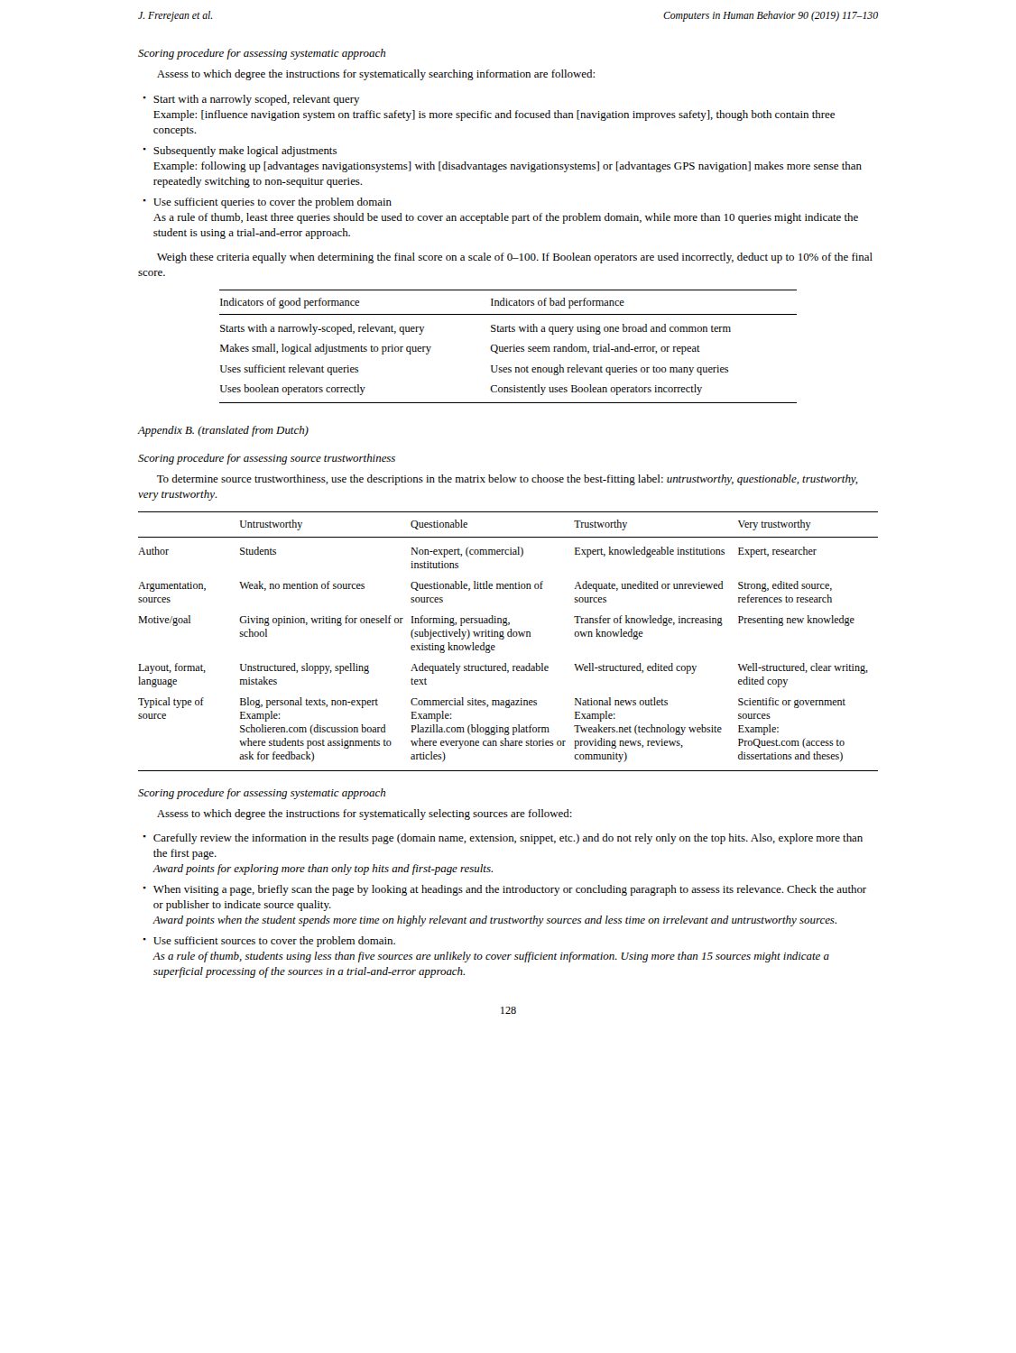J. Frerejean et al.
Computers in Human Behavior 90 (2019) 117–130
Scoring procedure for assessing systematic approach
Assess to which degree the instructions for systematically searching information are followed:
Start with a narrowly scoped, relevant query
Example: [influence navigation system on traffic safety] is more specific and focused than [navigation improves safety], though both contain three concepts.
Subsequently make logical adjustments
Example: following up [advantages navigationsystems] with [disadvantages navigationsystems] or [advantages GPS navigation] makes more sense than repeatedly switching to non-sequitur queries.
Use sufficient queries to cover the problem domain
As a rule of thumb, least three queries should be used to cover an acceptable part of the problem domain, while more than 10 queries might indicate the student is using a trial-and-error approach.
Weigh these criteria equally when determining the final score on a scale of 0–100. If Boolean operators are used incorrectly, deduct up to 10% of the final score.
| Indicators of good performance | Indicators of bad performance |
| --- | --- |
| Starts with a narrowly-scoped, relevant, query | Starts with a query using one broad and common term |
| Makes small, logical adjustments to prior query | Queries seem random, trial-and-error, or repeat |
| Uses sufficient relevant queries | Uses not enough relevant queries or too many queries |
| Uses boolean operators correctly | Consistently uses Boolean operators incorrectly |
Appendix B. (translated from Dutch)
Scoring procedure for assessing source trustworthiness
To determine source trustworthiness, use the descriptions in the matrix below to choose the best-fitting label: untrustworthy, questionable, trustworthy, very trustworthy.
| | Untrustworthy | Questionable | Trustworthy | Very trustworthy |
| --- | --- | --- | --- | --- |
| Author | Students | Non-expert, (commercial) institutions | Expert, knowledgeable institutions | Expert, researcher |
| Argumentation, sources | Weak, no mention of sources | Questionable, little mention of sources | Adequate, unedited or unreviewed sources | Strong, edited source, references to research |
| Motive/goal | Giving opinion, writing for oneself or school | Informing, persuading, (subjectively) writing down existing knowledge | Transfer of knowledge, increasing own knowledge | Presenting new knowledge |
| Layout, format, language | Unstructured, sloppy, spelling mistakes | Adequately structured, readable text | Well-structured, edited copy | Well-structured, clear writing, edited copy |
| Typical type of source | Blog, personal texts, non-expert Example: Scholieren.com (discussion board where students post assignments to ask for feedback) | Commercial sites, magazines Example: Plazilla.com (blogging platform where everyone can share stories or articles) | National news outlets Example: Tweakers.net (technology website providing news, reviews, community) | Scientific or government sources Example: ProQuest.com (access to dissertations and theses) |
Scoring procedure for assessing systematic approach
Assess to which degree the instructions for systematically selecting sources are followed:
Carefully review the information in the results page (domain name, extension, snippet, etc.) and do not rely only on the top hits. Also, explore more than the first page.
Award points for exploring more than only top hits and first-page results.
When visiting a page, briefly scan the page by looking at headings and the introductory or concluding paragraph to assess its relevance. Check the author or publisher to indicate source quality.
Award points when the student spends more time on highly relevant and trustworthy sources and less time on irrelevant and untrustworthy sources.
Use sufficient sources to cover the problem domain.
As a rule of thumb, students using less than five sources are unlikely to cover sufficient information. Using more than 15 sources might indicate a superficial processing of the sources in a trial-and-error approach.
128